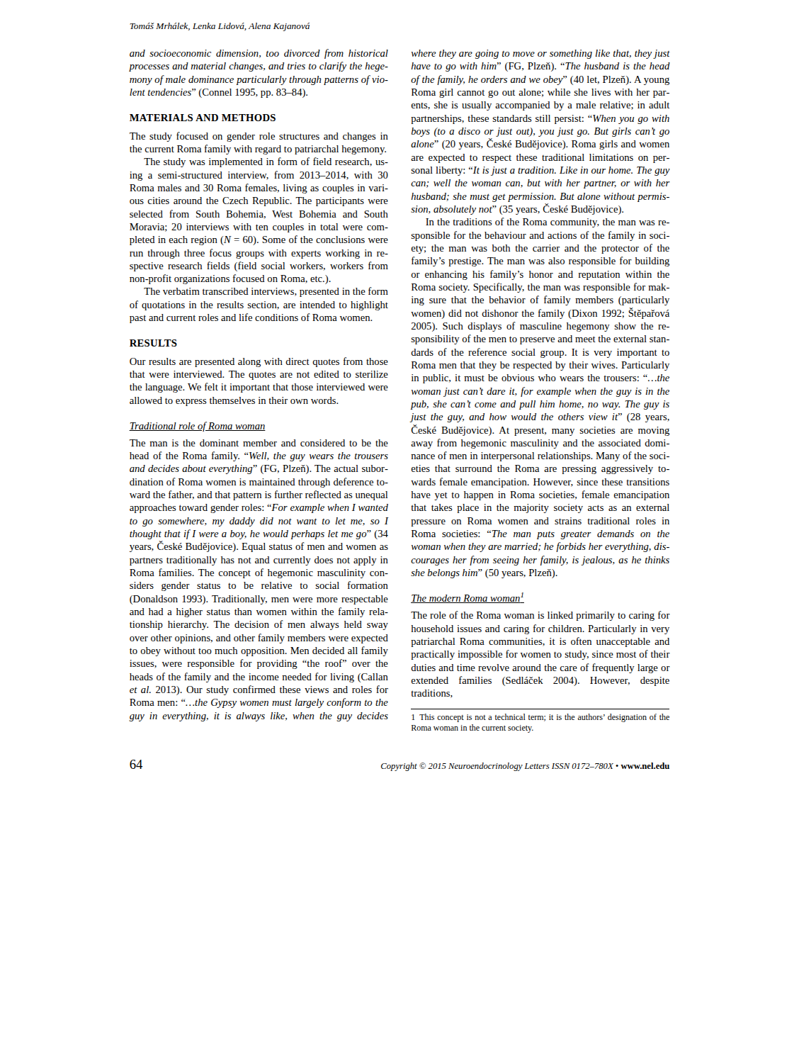Tomáš Mrhálek, Lenka Lidová, Alena Kajanová
and socioeconomic dimension, too divorced from historical processes and material changes, and tries to clarify the hegemony of male dominance particularly through patterns of violent tendencies” (Connel 1995, pp. 83–84).
Materials and methods
The study focused on gender role structures and changes in the current Roma family with regard to patriarchal hegemony.
The study was implemented in form of field research, using a semi-structured interview, from 2013–2014, with 30 Roma males and 30 Roma females, living as couples in various cities around the Czech Republic. The participants were selected from South Bohemia, West Bohemia and South Moravia; 20 interviews with ten couples in total were completed in each region (N = 60). Some of the conclusions were run through three focus groups with experts working in respective research fields (field social workers, workers from non-profit organizations focused on Roma, etc.).
The verbatim transcribed interviews, presented in the form of quotations in the results section, are intended to highlight past and current roles and life conditions of Roma women.
Results
Our results are presented along with direct quotes from those that were interviewed. The quotes are not edited to sterilize the language. We felt it important that those interviewed were allowed to express themselves in their own words.
Traditional role of Roma woman
The man is the dominant member and considered to be the head of the Roma family. “Well, the guy wears the trousers and decides about everything” (FG, Plzeň). The actual subordination of Roma women is maintained through deference toward the father, and that pattern is further reflected as unequal approaches toward gender roles: “For example when I wanted to go somewhere, my daddy did not want to let me, so I thought that if I were a boy, he would perhaps let me go” (34 years, České Budějovice). Equal status of men and women as partners traditionally has not and currently does not apply in Roma families. The concept of hegemonic masculinity considers gender status to be relative to social formation (Donaldson 1993). Traditionally, men were more respectable and had a higher status than women within the family relationship hierarchy. The decision of men always held sway over other opinions, and other family members were expected to obey without too much opposition. Men decided all family issues, were responsible for providing “the roof” over the heads of the family and the income needed for living (Callan et al. 2013). Our study confirmed these views and roles for Roma men: “…the Gypsy women must largely conform to the guy in everything, it is always like, when the guy decides where they are going to move or something like that, they just have to go with him” (FG, Plzeň). “The husband is the head of the family, he orders and we obey” (40 let, Plzeň). A young Roma girl cannot go out alone; while she lives with her parents, she is usually accompanied by a male relative; in adult partnerships, these standards still persist: “When you go with boys (to a disco or just out), you just go. But girls can’t go alone” (20 years, České Budějovice). Roma girls and women are expected to respect these traditional limitations on personal liberty: “It is just a tradition. Like in our home. The guy can; well the woman can, but with her partner, or with her husband; she must get permission. But alone without permission, absolutely not” (35 years, České Budějovice).
In the traditions of the Roma community, the man was responsible for the behaviour and actions of the family in society; the man was both the carrier and the protector of the family’s prestige. The man was also responsible for building or enhancing his family’s honor and reputation within the Roma society. Specifically, the man was responsible for making sure that the behavior of family members (particularly women) did not dishonor the family (Dixon 1992; Štěpařová 2005). Such displays of masculine hegemony show the responsibility of the men to preserve and meet the external standards of the reference social group. It is very important to Roma men that they be respected by their wives. Particularly in public, it must be obvious who wears the trousers: “…the woman just can’t dare it, for example when the guy is in the pub, she can’t come and pull him home, no way. The guy is just the guy, and how would the others view it” (28 years, České Budějovice). At present, many societies are moving away from hegemonic masculinity and the associated dominance of men in interpersonal relationships. Many of the societies that surround the Roma are pressing aggressively towards female emancipation. However, since these transitions have yet to happen in Roma societies, female emancipation that takes place in the majority society acts as an external pressure on Roma women and strains traditional roles in Roma societies: “The man puts greater demands on the woman when they are married; he forbids her everything, discourages her from seeing her family, is jealous, as he thinks she belongs him” (50 years, Plzeň).
The modern Roma woman1
The role of the Roma woman is linked primarily to caring for household issues and caring for children. Particularly in very patriarchal Roma communities, it is often unacceptable and practically impossible for women to study, since most of their duties and time revolve around the care of frequently large or extended families (Sedláček 2004). However, despite traditions,
1 This concept is not a technical term; it is the authors’ designation of the Roma woman in the current society.
64 Copyright © 2015 Neuroendocrinology Letters ISSN 0172–780X • www.nel.edu